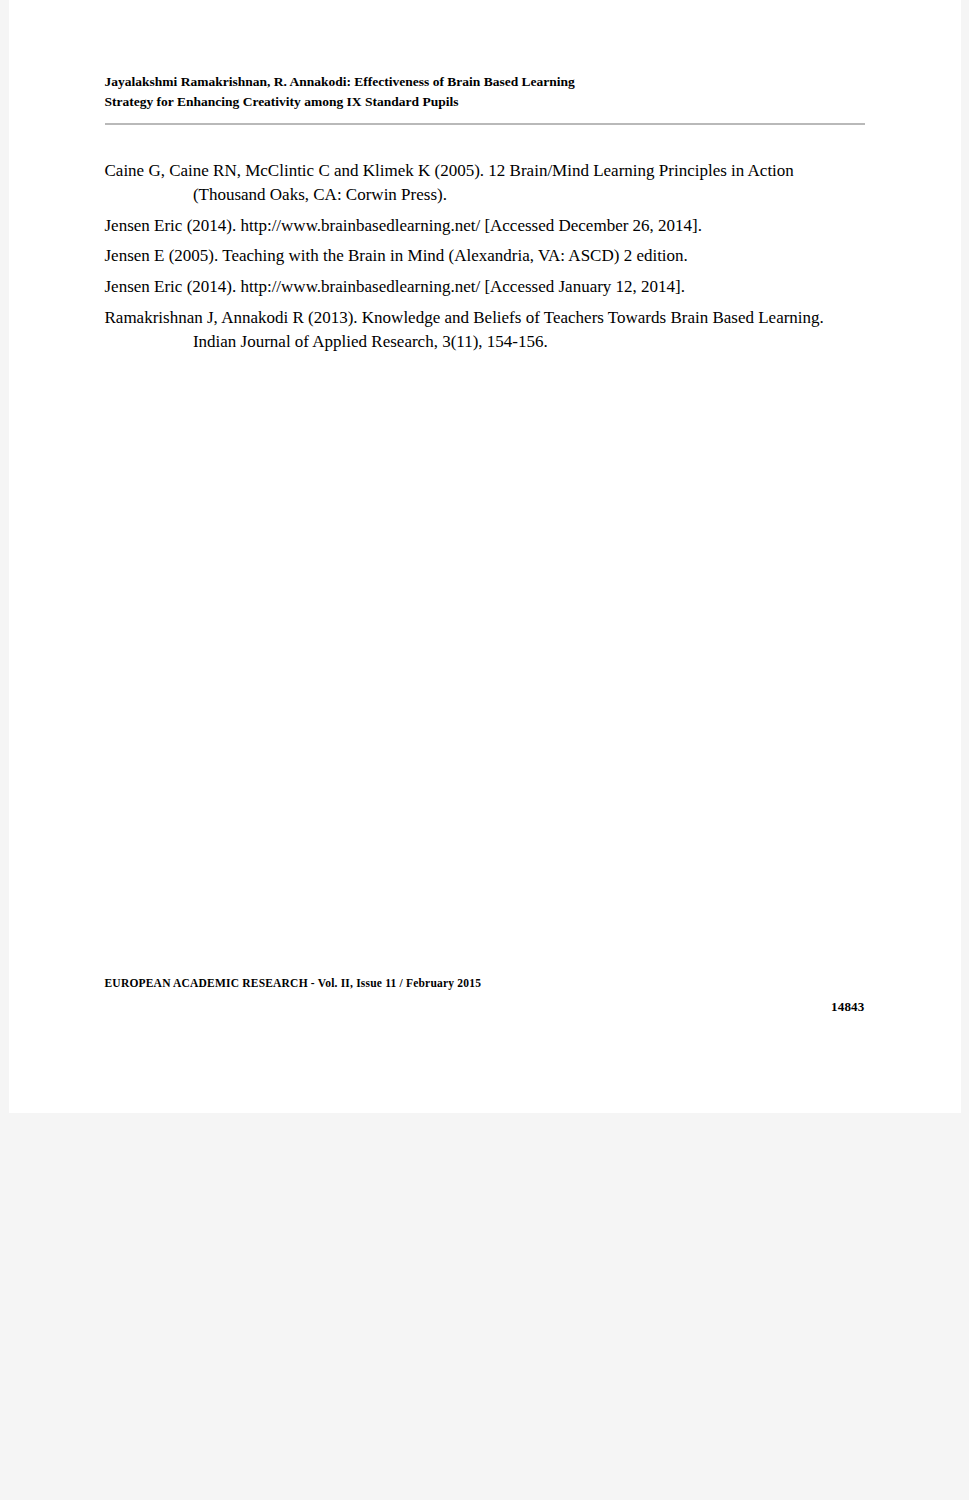Jayalakshmi Ramakrishnan, R. Annakodi: Effectiveness of Brain Based Learning
Strategy for Enhancing Creativity among IX Standard Pupils
Caine G, Caine RN, McClintic C and Klimek K (2005). 12 Brain/Mind Learning Principles in Action (Thousand Oaks, CA: Corwin Press).
Jensen Eric (2014). http://www.brainbasedlearning.net/ [Accessed December 26, 2014].
Jensen E (2005). Teaching with the Brain in Mind (Alexandria, VA: ASCD) 2 edition.
Jensen Eric (2014). http://www.brainbasedlearning.net/ [Accessed January 12, 2014].
Ramakrishnan J, Annakodi R (2013). Knowledge and Beliefs of Teachers Towards Brain Based Learning. Indian Journal of Applied Research, 3(11), 154-156.
EUROPEAN ACADEMIC RESEARCH - Vol. II, Issue 11 / February 2015
14843